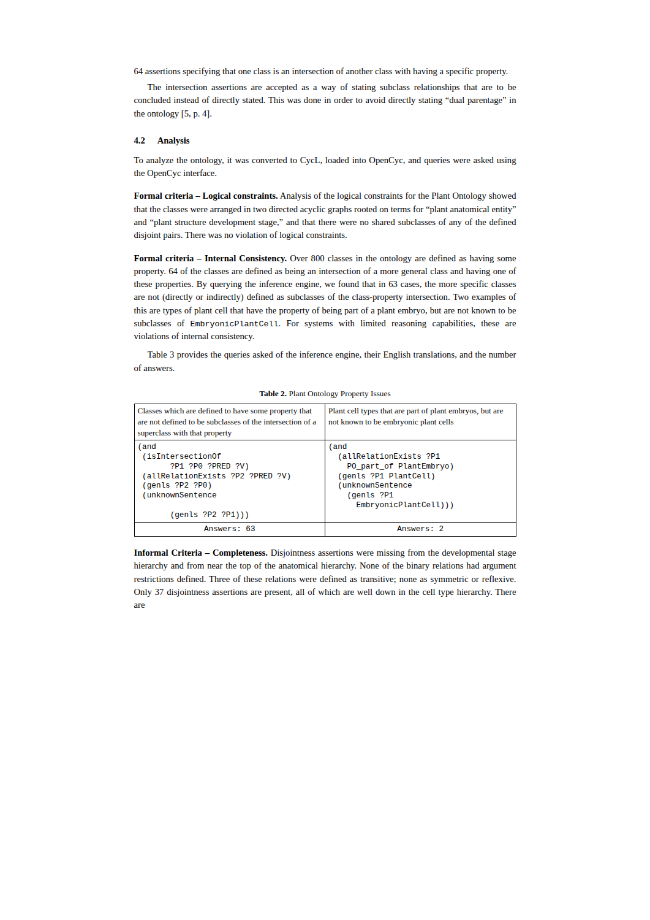64 assertions specifying that one class is an intersection of another class with having a specific property.
The intersection assertions are accepted as a way of stating subclass relationships that are to be concluded instead of directly stated. This was done in order to avoid directly stating “dual parentage” in the ontology [5, p. 4].
4.2 Analysis
To analyze the ontology, it was converted to CycL, loaded into OpenCyc, and queries were asked using the OpenCyc interface.
Formal criteria – Logical constraints. Analysis of the logical constraints for the Plant Ontology showed that the classes were arranged in two directed acyclic graphs rooted on terms for “plant anatomical entity” and “plant structure development stage,” and that there were no shared subclasses of any of the defined disjoint pairs. There was no violation of logical constraints.
Formal criteria – Internal Consistency. Over 800 classes in the ontology are defined as having some property. 64 of the classes are defined as being an intersection of a more general class and having one of these properties. By querying the inference engine, we found that in 63 cases, the more specific classes are not (directly or indirectly) defined as subclasses of the class-property intersection. Two examples of this are types of plant cell that have the property of being part of a plant embryo, but are not known to be subclasses of EmbryonicPlantCell. For systems with limited reasoning capabilities, these are violations of internal consistency.
Table 3 provides the queries asked of the inference engine, their English translations, and the number of answers.
Table 2. Plant Ontology Property Issues
| Classes which are defined to have some property that are not defined to be subclasses of the intersection of a superclass with that property | Plant cell types that are part of plant embryos, but are not known to be embryonic plant cells |
| (and (isIntersectionOf ?P1 ?P0 ?PRED ?V) (allRelationExists ?P2 ?PRED ?V) (genls ?P2 ?P0) (unknownSentence (genls ?P2 ?P1))) | (and (allRelationExists ?P1 PO_part_of PlantEmbryo) (genls ?P1 PlantCell) (unknownSentence (genls ?P1 EmbryonicPlantCell))) |
| Answers: 63 | Answers: 2 |
Informal Criteria – Completeness. Disjointness assertions were missing from the developmental stage hierarchy and from near the top of the anatomical hierarchy. None of the binary relations had argument restrictions defined. Three of these relations were defined as transitive; none as symmetric or reflexive. Only 37 disjointness assertions are present, all of which are well down in the cell type hierarchy. There are